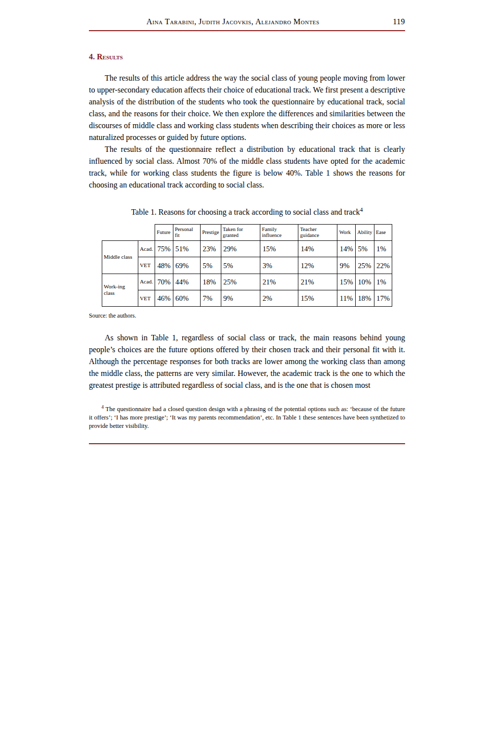Aina Tarabini, Judith Jacovkis, Alejandro Montes 119
4. Results
The results of this article address the way the social class of young people moving from lower to upper-secondary education affects their choice of educational track. We first present a descriptive analysis of the distribution of the students who took the questionnaire by educational track, social class, and the reasons for their choice. We then explore the differences and similarities between the discourses of middle class and working class students when describing their choices as more or less naturalized processes or guided by future options.
The results of the questionnaire reflect a distribution by educational track that is clearly influenced by social class. Almost 70% of the middle class students have opted for the academic track, while for working class students the figure is below 40%. Table 1 shows the reasons for choosing an educational track according to social class.
Table 1. Reasons for choosing a track according to social class and track4
| | Future | Personal fit | Prestige | Taken for granted | Family influence | Teacher guidance | Work | Ability | Ease |
| --- | --- | --- | --- | --- | --- | --- | --- | --- | --- |
| Middle class | Acad. | 75% | 51% | 23% | 29% | 15% | 14% | 14% | 5% | 1% |
| VET | 48% | 69% | 5% | 5% | 3% | 12% | 9% | 25% | 22% |
| Work-ing class | Acad. | 70% | 44% | 18% | 25% | 21% | 21% | 15% | 10% | 1% |
| VET | 46% | 60% | 7% | 9% | 2% | 15% | 11% | 18% | 17% |
Source: the authors.
As shown in Table 1, regardless of social class or track, the main reasons behind young people’s choices are the future options offered by their chosen track and their personal fit with it. Although the percentage responses for both tracks are lower among the working class than among the middle class, the patterns are very similar. However, the academic track is the one to which the greatest prestige is attributed regardless of social class, and is the one that is chosen most
4 The questionnaire had a closed question design with a phrasing of the potential options such as: ‘because of the future it offers’; ‘I has more prestige’; ‘It was my parents recommendation’, etc. In Table 1 these sentences have been synthetized to provide better visibility.